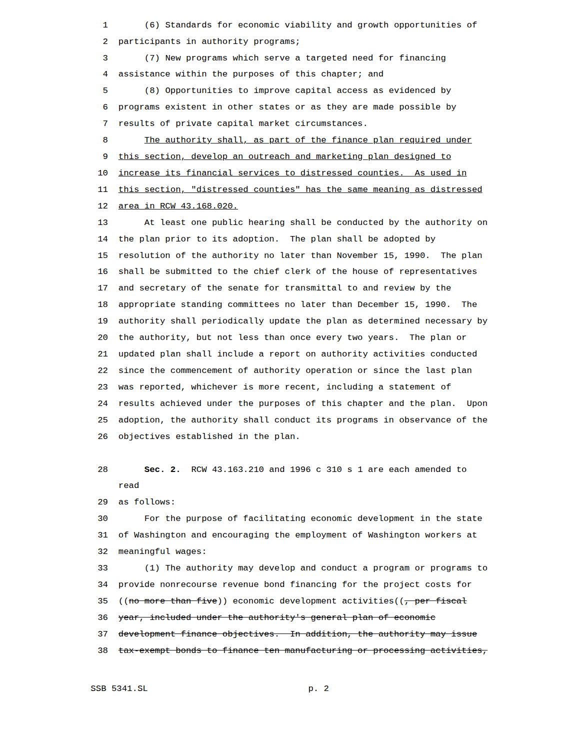(6) Standards for economic viability and growth opportunities of
participants in authority programs;
(7) New programs which serve a targeted need for financing
assistance within the purposes of this chapter; and
(8) Opportunities to improve capital access as evidenced by
programs existent in other states or as they are made possible by
results of private capital market circumstances.
The authority shall, as part of the finance plan required under
this section, develop an outreach and marketing plan designed to
increase its financial services to distressed counties. As used in
this section, "distressed counties" has the same meaning as distressed
area in RCW 43.168.020.
At least one public hearing shall be conducted by the authority on
the plan prior to its adoption. The plan shall be adopted by
resolution of the authority no later than November 15, 1990. The plan
shall be submitted to the chief clerk of the house of representatives
and secretary of the senate for transmittal to and review by the
appropriate standing committees no later than December 15, 1990. The
authority shall periodically update the plan as determined necessary by
the authority, but not less than once every two years. The plan or
updated plan shall include a report on authority activities conducted
since the commencement of authority operation or since the last plan
was reported, whichever is more recent, including a statement of
results achieved under the purposes of this chapter and the plan. Upon
adoption, the authority shall conduct its programs in observance of the
objectives established in the plan.
Sec. 2. RCW 43.163.210 and 1996 c 310 s 1 are each amended to read
as follows:
For the purpose of facilitating economic development in the state
of Washington and encouraging the employment of Washington workers at
meaningful wages:
(1) The authority may develop and conduct a program or programs to
provide nonrecourse revenue bond financing for the project costs for
((no more than five)) economic development activities((, per fiscal
year, included under the authority's general plan of economic
development finance objectives. In addition, the authority may issue
tax-exempt bonds to finance ten manufacturing or processing activities,
SSB 5341.SL
p. 2